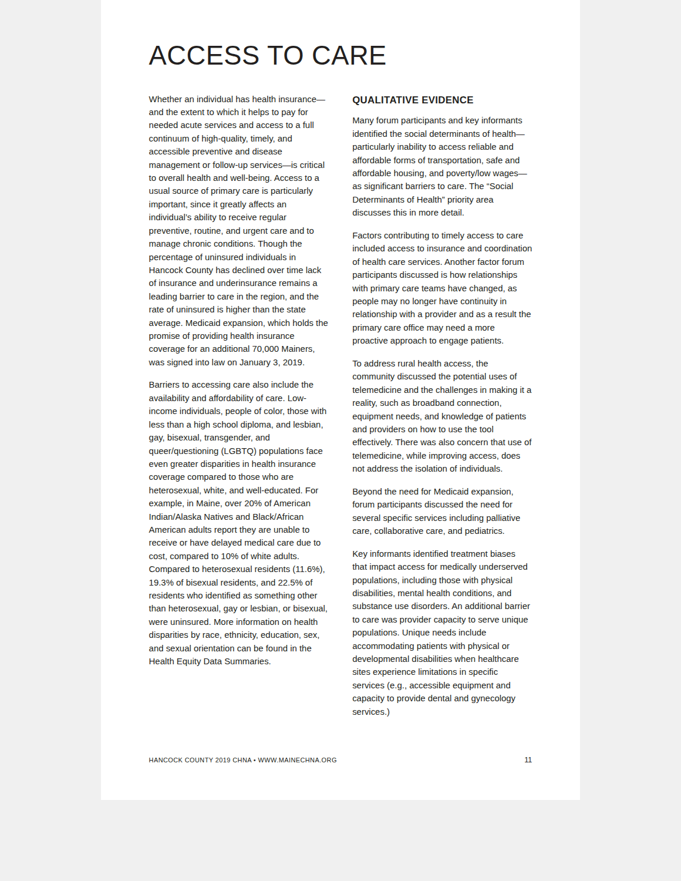Access to Care
Whether an individual has health insurance—and the extent to which it helps to pay for needed acute services and access to a full continuum of high-quality, timely, and accessible preventive and disease management or follow-up services—is critical to overall health and well-being. Access to a usual source of primary care is particularly important, since it greatly affects an individual’s ability to receive regular preventive, routine, and urgent care and to manage chronic conditions. Though the percentage of uninsured individuals in Hancock County has declined over time lack of insurance and underinsurance remains a leading barrier to care in the region, and the rate of uninsured is higher than the state average. Medicaid expansion, which holds the promise of providing health insurance coverage for an additional 70,000 Mainers, was signed into law on January 3, 2019.
Barriers to accessing care also include the availability and affordability of care. Low-income individuals, people of color, those with less than a high school diploma, and lesbian, gay, bisexual, transgender, and queer/questioning (LGBTQ) populations face even greater disparities in health insurance coverage compared to those who are heterosexual, white, and well-educated. For example, in Maine, over 20% of American Indian/Alaska Natives and Black/African American adults report they are unable to receive or have delayed medical care due to cost, compared to 10% of white adults. Compared to heterosexual residents (11.6%), 19.3% of bisexual residents, and 22.5% of residents who identified as something other than heterosexual, gay or lesbian, or bisexual, were uninsured. More information on health disparities by race, ethnicity, education, sex, and sexual orientation can be found in the Health Equity Data Summaries.
Qualitative Evidence
Many forum participants and key informants identified the social determinants of health—particularly inability to access reliable and affordable forms of transportation, safe and affordable housing, and poverty/low wages—as significant barriers to care. The “Social Determinants of Health” priority area discusses this in more detail.
Factors contributing to timely access to care included access to insurance and coordination of health care services. Another factor forum participants discussed is how relationships with primary care teams have changed, as people may no longer have continuity in relationship with a provider and as a result the primary care office may need a more proactive approach to engage patients.
To address rural health access, the community discussed the potential uses of telemedicine and the challenges in making it a reality, such as broadband connection, equipment needs, and knowledge of patients and providers on how to use the tool effectively. There was also concern that use of telemedicine, while improving access, does not address the isolation of individuals.
Beyond the need for Medicaid expansion, forum participants discussed the need for several specific services including palliative care, collaborative care, and pediatrics.
Key informants identified treatment biases that impact access for medically underserved populations, including those with physical disabilities, mental health conditions, and substance use disorders. An additional barrier to care was provider capacity to serve unique populations. Unique needs include accommodating patients with physical or developmental disabilities when healthcare sites experience limitations in specific services (e.g., accessible equipment and capacity to provide dental and gynecology services.)
Hancock County 2019 CHNA • www.mainechna.org
11